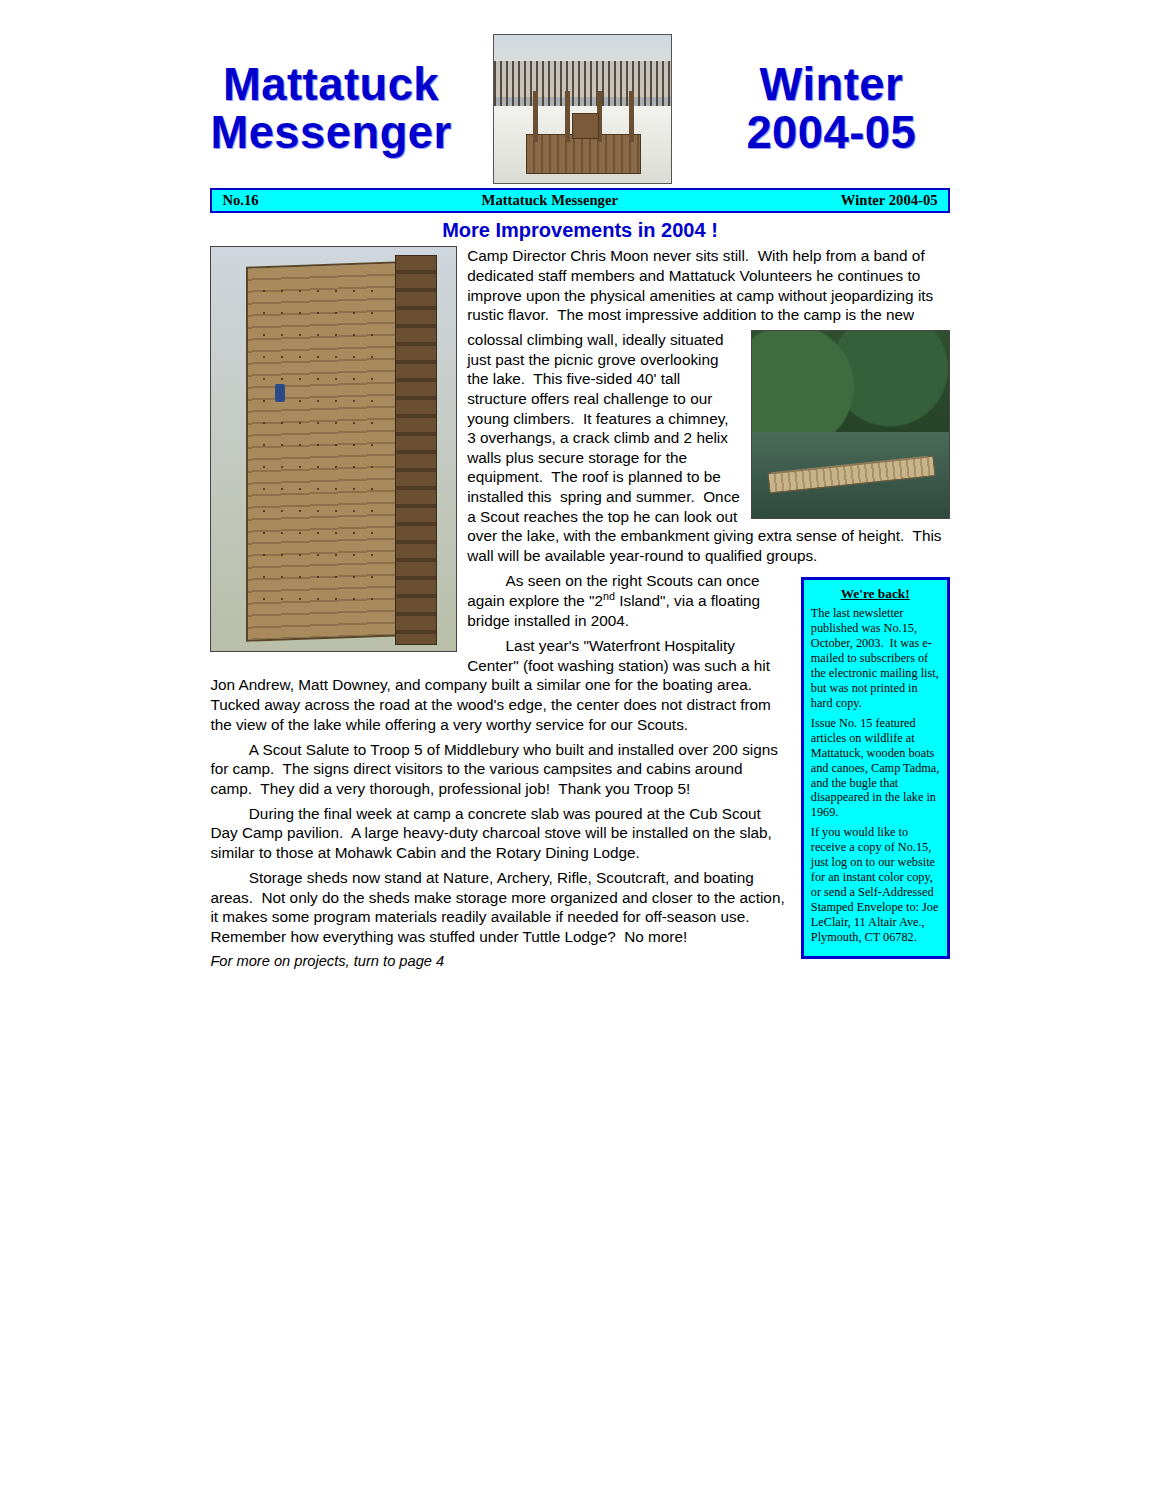Mattatuck
Messenger
Winter
2004-05
No.16 Mattatuck Messenger Winter 2004-05
More Improvements in 2004 !
Camp Director Chris Moon never sits still. With help from a band of dedicated staff members and Mattatuck Volunteers he continues to improve upon the physical amenities at camp without jeopardizing its rustic flavor. The most impressive addition to the camp is the new
colossal climbing wall, ideally situated just past the picnic grove overlooking the lake. This five-sided 40' tall structure offers real challenge to our young climbers. It features a chimney, 3 overhangs, a crack climb and 2 helix walls plus secure storage for the equipment. The roof is planned to be installed this spring and summer. Once a Scout reaches the top he can look out over the lake, with the embankment giving extra sense of height. This wall will be available year-round to qualified groups.
We're back!
The last newsletter published was No.15, October, 2003. It was e-mailed to subscribers of the electronic mailing list, but was not printed in hard copy.
Issue No. 15 featured articles on wildlife at Mattatuck, wooden boats and canoes, Camp Tadma, and the bugle that disappeared in the lake in 1969.
If you would like to receive a copy of No.15, just log on to our website for an instant color copy, or send a Self-Addressed Stamped Envelope to: Joe LeClair, 11 Altair Ave., Plymouth, CT 06782.
As seen on the right Scouts can once again explore the "2nd Island", via a floating bridge installed in 2004.
Last year's "Waterfront Hospitality Center" (foot washing station) was such a hit Jon Andrew, Matt Downey, and company built a similar one for the boating area. Tucked away across the road at the wood's edge, the center does not distract from the view of the lake while offering a very worthy service for our Scouts.
A Scout Salute to Troop 5 of Middlebury who built and installed over 200 signs for camp. The signs direct visitors to the various campsites and cabins around camp. They did a very thorough, professional job! Thank you Troop 5!
During the final week at camp a concrete slab was poured at the Cub Scout Day Camp pavilion. A large heavy-duty charcoal stove will be installed on the slab, similar to those at Mohawk Cabin and the Rotary Dining Lodge.
Storage sheds now stand at Nature, Archery, Rifle, Scoutcraft, and boating areas. Not only do the sheds make storage more organized and closer to the action, it makes some program materials readily available if needed for off-season use. Remember how everything was stuffed under Tuttle Lodge? No more!
For more on projects, turn to page 4